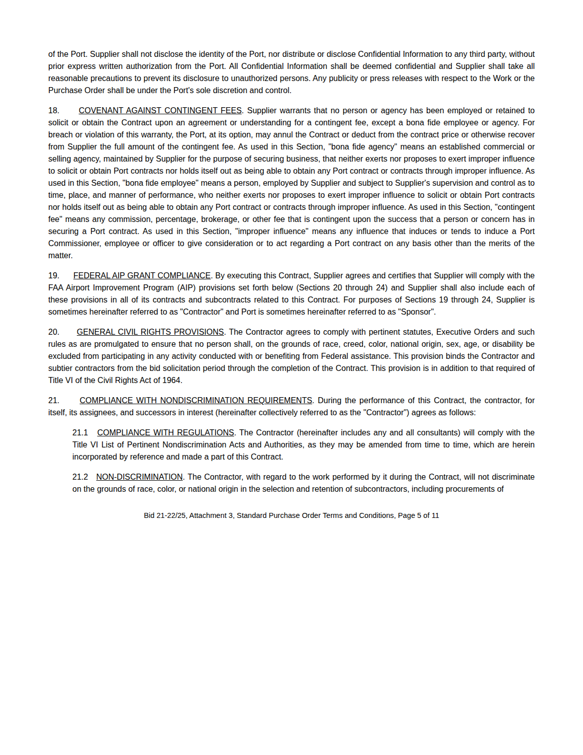of the Port. Supplier shall not disclose the identity of the Port, nor distribute or disclose Confidential Information to any third party, without prior express written authorization from the Port. All Confidential Information shall be deemed confidential and Supplier shall take all reasonable precautions to prevent its disclosure to unauthorized persons. Any publicity or press releases with respect to the Work or the Purchase Order shall be under the Port's sole discretion and control.
18. COVENANT AGAINST CONTINGENT FEES. Supplier warrants that no person or agency has been employed or retained to solicit or obtain the Contract upon an agreement or understanding for a contingent fee, except a bona fide employee or agency. For breach or violation of this warranty, the Port, at its option, may annul the Contract or deduct from the contract price or otherwise recover from Supplier the full amount of the contingent fee. As used in this Section, "bona fide agency" means an established commercial or selling agency, maintained by Supplier for the purpose of securing business, that neither exerts nor proposes to exert improper influence to solicit or obtain Port contracts nor holds itself out as being able to obtain any Port contract or contracts through improper influence. As used in this Section, "bona fide employee" means a person, employed by Supplier and subject to Supplier's supervision and control as to time, place, and manner of performance, who neither exerts nor proposes to exert improper influence to solicit or obtain Port contracts nor holds itself out as being able to obtain any Port contract or contracts through improper influence. As used in this Section, "contingent fee" means any commission, percentage, brokerage, or other fee that is contingent upon the success that a person or concern has in securing a Port contract. As used in this Section, "improper influence" means any influence that induces or tends to induce a Port Commissioner, employee or officer to give consideration or to act regarding a Port contract on any basis other than the merits of the matter.
19. FEDERAL AIP GRANT COMPLIANCE. By executing this Contract, Supplier agrees and certifies that Supplier will comply with the FAA Airport Improvement Program (AIP) provisions set forth below (Sections 20 through 24) and Supplier shall also include each of these provisions in all of its contracts and subcontracts related to this Contract. For purposes of Sections 19 through 24, Supplier is sometimes hereinafter referred to as "Contractor" and Port is sometimes hereinafter referred to as "Sponsor".
20. GENERAL CIVIL RIGHTS PROVISIONS. The Contractor agrees to comply with pertinent statutes, Executive Orders and such rules as are promulgated to ensure that no person shall, on the grounds of race, creed, color, national origin, sex, age, or disability be excluded from participating in any activity conducted with or benefiting from Federal assistance. This provision binds the Contractor and subtier contractors from the bid solicitation period through the completion of the Contract. This provision is in addition to that required of Title VI of the Civil Rights Act of 1964.
21. COMPLIANCE WITH NONDISCRIMINATION REQUIREMENTS. During the performance of this Contract, the contractor, for itself, its assignees, and successors in interest (hereinafter collectively referred to as the "Contractor") agrees as follows:
21.1 COMPLIANCE WITH REGULATIONS. The Contractor (hereinafter includes any and all consultants) will comply with the Title VI List of Pertinent Nondiscrimination Acts and Authorities, as they may be amended from time to time, which are herein incorporated by reference and made a part of this Contract.
21.2 NON-DISCRIMINATION. The Contractor, with regard to the work performed by it during the Contract, will not discriminate on the grounds of race, color, or national origin in the selection and retention of subcontractors, including procurements of
Bid 21-22/25, Attachment 3, Standard Purchase Order Terms and Conditions, Page 5 of 11